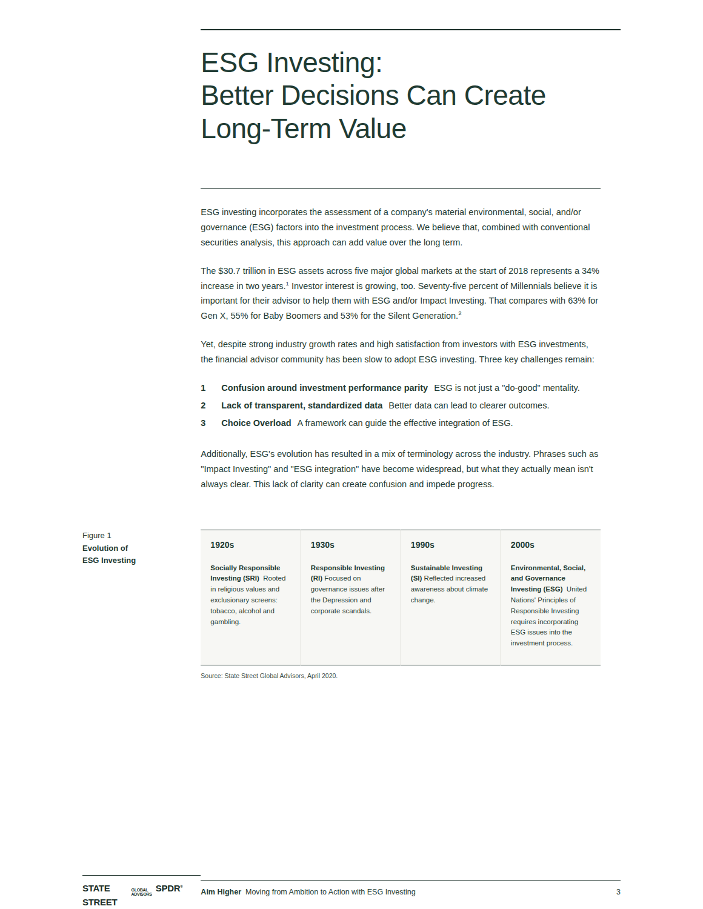ESG Investing:
Better Decisions Can Create
Long-Term Value
ESG investing incorporates the assessment of a company's material environmental, social, and/or governance (ESG) factors into the investment process. We believe that, combined with conventional securities analysis, this approach can add value over the long term.
The $30.7 trillion in ESG assets across five major global markets at the start of 2018 represents a 34% increase in two years.1 Investor interest is growing, too. Seventy-five percent of Millennials believe it is important for their advisor to help them with ESG and/or Impact Investing. That compares with 63% for Gen X, 55% for Baby Boomers and 53% for the Silent Generation.2
Yet, despite strong industry growth rates and high satisfaction from investors with ESG investments, the financial advisor community has been slow to adopt ESG investing. Three key challenges remain:
1 Confusion around investment performance parity ESG is not just a "do-good" mentality.
2 Lack of transparent, standardized data Better data can lead to clearer outcomes.
3 Choice Overload A framework can guide the effective integration of ESG.
Additionally, ESG's evolution has resulted in a mix of terminology across the industry. Phrases such as "Impact Investing" and "ESG integration" have become widespread, but what they actually mean isn't always clear. This lack of clarity can create confusion and impede progress.
Figure 1
Evolution of
ESG Investing
| 1920s Socially Responsible Investing (SRI) Rooted in religious values and exclusionary screens: tobacco, alcohol and gambling. | 1930s Responsible Investing (RI) Focused on governance issues after the Depression and corporate scandals. | 1990s Sustainable Investing (SI) Reflected increased awareness about climate change. | 2000s Environmental, Social, and Governance Investing (ESG) United Nations' Principles of Responsible Investing requires incorporating ESG issues into the investment process. |
Source: State Street Global Advisors, April 2020.
STATE STREET GLOBAL
ADVISORS SPDR®
Aim Higher Moving from Ambition to Action with ESG Investing 3